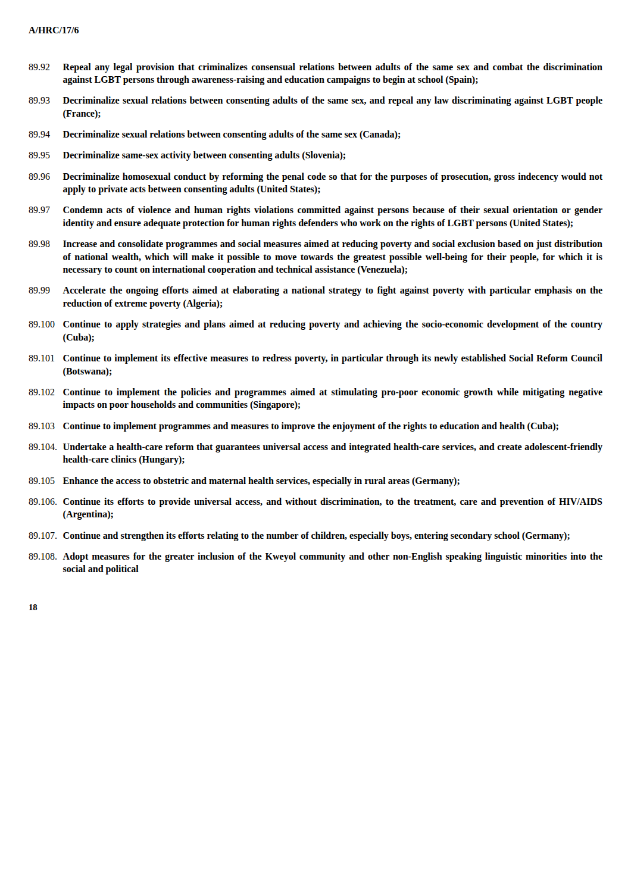A/HRC/17/6
89.92
Repeal any legal provision that criminalizes consensual relations between adults of the same sex and combat the discrimination against LGBT persons through awareness-raising and education campaigns to begin at school (Spain);
89.93
Decriminalize sexual relations between consenting adults of the same sex, and repeal any law discriminating against LGBT people (France);
89.94
Decriminalize sexual relations between consenting adults of the same sex (Canada);
89.95
Decriminalize same-sex activity between consenting adults (Slovenia);
89.96
Decriminalize homosexual conduct by reforming the penal code so that for the purposes of prosecution, gross indecency would not apply to private acts between consenting adults (United States);
89.97
Condemn acts of violence and human rights violations committed against persons because of their sexual orientation or gender identity and ensure adequate protection for human rights defenders who work on the rights of LGBT persons (United States);
89.98
Increase and consolidate programmes and social measures aimed at reducing poverty and social exclusion based on just distribution of national wealth, which will make it possible to move towards the greatest possible well-being for their people, for which it is necessary to count on international cooperation and technical assistance (Venezuela);
89.99
Accelerate the ongoing efforts aimed at elaborating a national strategy to fight against poverty with particular emphasis on the reduction of extreme poverty (Algeria);
89.100
Continue to apply strategies and plans aimed at reducing poverty and achieving the socio-economic development of the country (Cuba);
89.101
Continue to implement its effective measures to redress poverty, in particular through its newly established Social Reform Council (Botswana);
89.102
Continue to implement the policies and programmes aimed at stimulating pro-poor economic growth while mitigating negative impacts on poor households and communities (Singapore);
89.103
Continue to implement programmes and measures to improve the enjoyment of the rights to education and health (Cuba);
89.104.
Undertake a health-care reform that guarantees universal access and integrated health-care services, and create adolescent-friendly health-care clinics (Hungary);
89.105
Enhance the access to obstetric and maternal health services, especially in rural areas (Germany);
89.106.
Continue its efforts to provide universal access, and without discrimination, to the treatment, care and prevention of HIV/AIDS (Argentina);
89.107.
Continue and strengthen its efforts relating to the number of children, especially boys, entering secondary school (Germany);
89.108.
Adopt measures for the greater inclusion of the Kweyol community and other non-English speaking linguistic minorities into the social and political
18